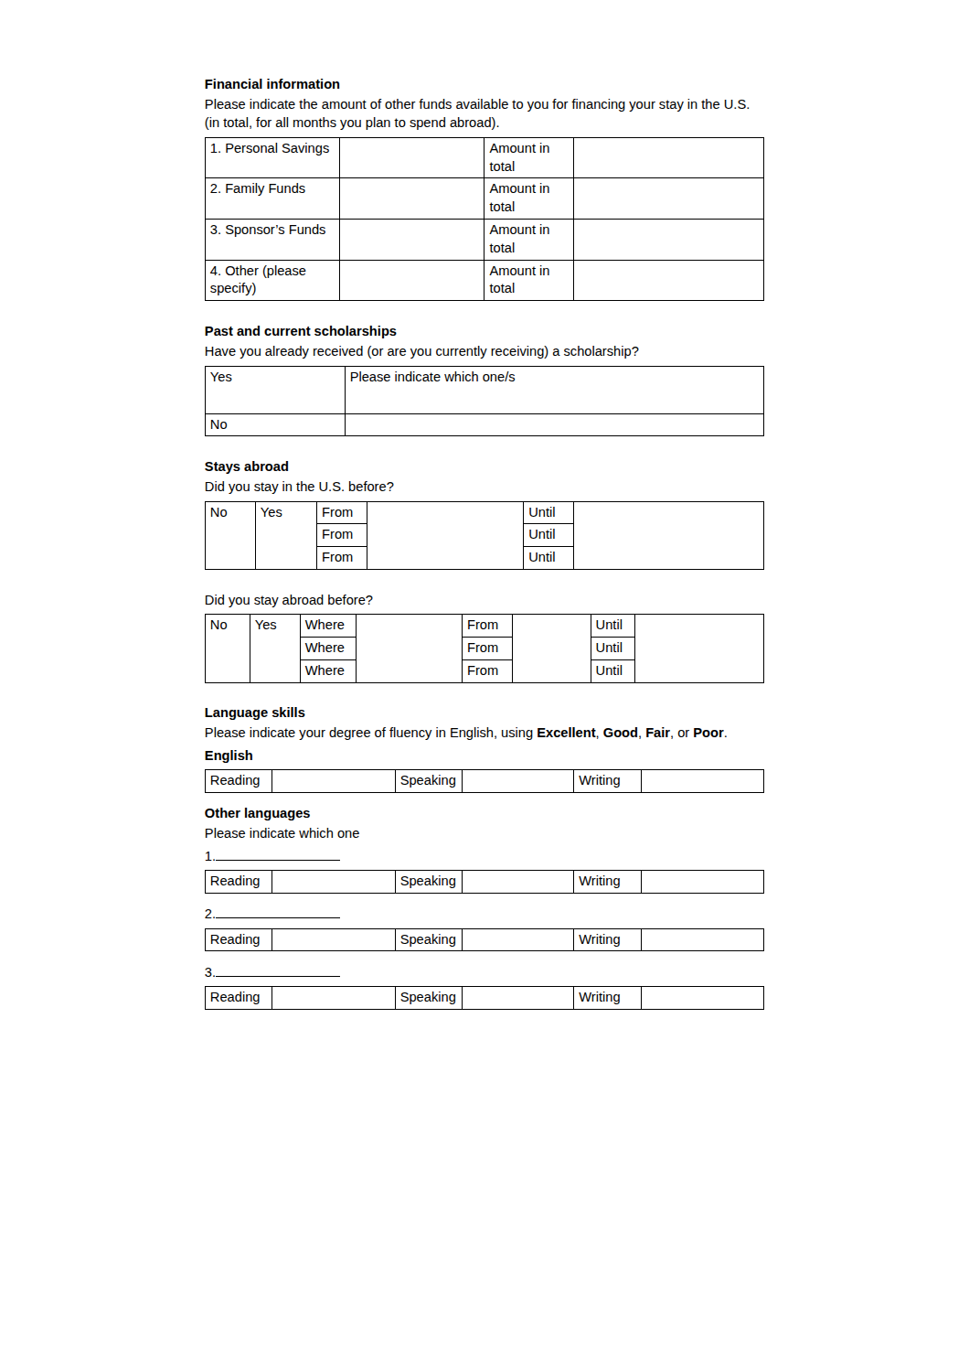Financial information
Please indicate the amount of other funds available to you for financing your stay in the U.S. (in total, for all months you plan to spend abroad).
| 1. Personal Savings | | Amount in total | |
| 2. Family Funds | | Amount in total | |
| 3. Sponsor’s Funds | | Amount in total | |
| 4. Other (please specify) | | Amount in total | |
Past and current scholarships
Have you already received (or are you currently receiving) a scholarship?
| Yes | Please indicate which one/s |
| No | |
Stays abroad
Did you stay in the U.S. before?
| No | Yes | From | | Until | |
| From | Until |
| From | Until |
Did you stay abroad before?
| No | Yes | Where | | From | | Until | |
| Where | From | Until |
| Where | From | Until |
Language skills
Please indicate your degree of fluency in English, using Excellent, Good, Fair, or Poor.
English
| Reading | | Speaking | | Writing | |
Other languages
Please indicate which one
1.
| Reading | | Speaking | | Writing | |
2.
| Reading | | Speaking | | Writing | |
3.
| Reading | | Speaking | | Writing | |